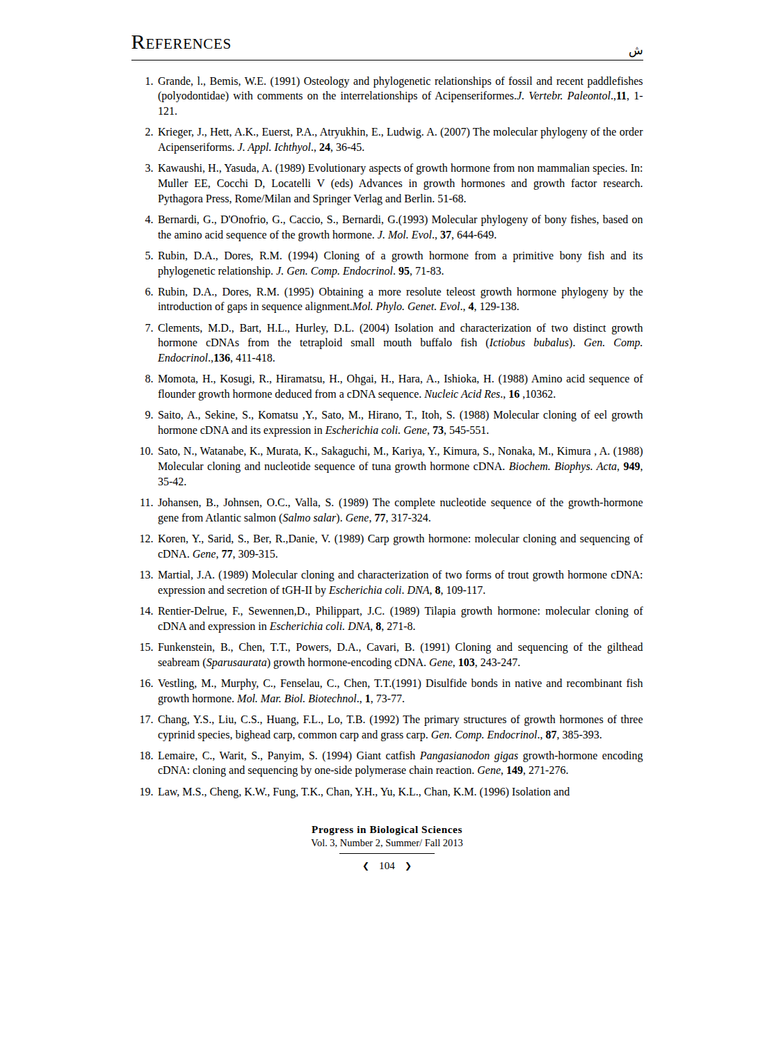References
Grande, l., Bemis, W.E. (1991) Osteology and phylogenetic relationships of fossil and recent paddlefishes (polyodontidae) with comments on the interrelationships of Acipenseriformes.J. Vertebr. Paleontol.,11, 1-121.
Krieger, J., Hett, A.K., Euerst, P.A., Atryukhin, E., Ludwig. A. (2007) The molecular phylogeny of the order Acipenseriforms. J. Appl. Ichthyol., 24, 36-45.
Kawaushi, H., Yasuda, A. (1989) Evolutionary aspects of growth hormone from non mammalian species. In: Muller EE, Cocchi D, Locatelli V (eds) Advances in growth hormones and growth factor research. Pythagora Press, Rome/Milan and Springer Verlag and Berlin. 51-68.
Bernardi, G., D'Onofrio, G., Caccio, S., Bernardi, G.(1993) Molecular phylogeny of bony fishes, based on the amino acid sequence of the growth hormone. J. Mol. Evol., 37, 644-649.
Rubin, D.A., Dores, R.M. (1994) Cloning of a growth hormone from a primitive bony fish and its phylogenetic relationship. J. Gen. Comp. Endocrinol. 95, 71-83.
Rubin, D.A., Dores, R.M. (1995) Obtaining a more resolute teleost growth hormone phylogeny by the introduction of gaps in sequence alignment.Mol. Phylo. Genet. Evol., 4, 129-138.
Clements, M.D., Bart, H.L., Hurley, D.L. (2004) Isolation and characterization of two distinct growth hormone cDNAs from the tetraploid small mouth buffalo fish (Ictiobus bubalus). Gen. Comp. Endocrinol.,136, 411-418.
Momota, H., Kosugi, R., Hiramatsu, H., Ohgai, H., Hara, A., Ishioka, H. (1988) Amino acid sequence of flounder growth hormone deduced from a cDNA sequence. Nucleic Acid Res., 16 ,10362.
Saito, A., Sekine, S., Komatsu ,Y., Sato, M., Hirano, T., Itoh, S. (1988) Molecular cloning of eel growth hormone cDNA and its expression in Escherichia coli. Gene, 73, 545-551.
Sato, N., Watanabe, K., Murata, K., Sakaguchi, M., Kariya, Y., Kimura, S., Nonaka, M., Kimura , A. (1988) Molecular cloning and nucleotide sequence of tuna growth hormone cDNA. Biochem. Biophys. Acta, 949, 35-42.
Johansen, B., Johnsen, O.C., Valla, S. (1989) The complete nucleotide sequence of the growth-hormone gene from Atlantic salmon (Salmo salar). Gene, 77, 317-324.
Koren, Y., Sarid, S., Ber, R.,Danie, V. (1989) Carp growth hormone: molecular cloning and sequencing of cDNA. Gene, 77, 309-315.
Martial, J.A. (1989) Molecular cloning and characterization of two forms of trout growth hormone cDNA: expression and secretion of tGH-II by Escherichia coli. DNA, 8, 109-117.
Rentier-Delrue, F., Sewennen,D., Philippart, J.C. (1989) Tilapia growth hormone: molecular cloning of cDNA and expression in Escherichia coli. DNA, 8, 271-8.
Funkenstein, B., Chen, T.T., Powers, D.A., Cavari, B. (1991) Cloning and sequencing of the gilthead seabream (Sparusaurata) growth hormone-encoding cDNA. Gene, 103, 243-247.
Vestling, M., Murphy, C., Fenselau, C., Chen, T.T.(1991) Disulfide bonds in native and recombinant fish growth hormone. Mol. Mar. Biol. Biotechnol., 1, 73-77.
Chang, Y.S., Liu, C.S., Huang, F.L., Lo, T.B. (1992) The primary structures of growth hormones of three cyprinid species, bighead carp, common carp and grass carp. Gen. Comp. Endocrinol., 87, 385-393.
Lemaire, C., Warit, S., Panyim, S. (1994) Giant catfish Pangasianodon gigas growth-hormone encoding cDNA: cloning and sequencing by one-side polymerase chain reaction. Gene, 149, 271-276.
Law, M.S., Cheng, K.W., Fung, T.K., Chan, Y.H., Yu, K.L., Chan, K.M. (1996) Isolation and
Progress in Biological Sciences
Vol. 3, Number 2, Summer/ Fall 2013
104